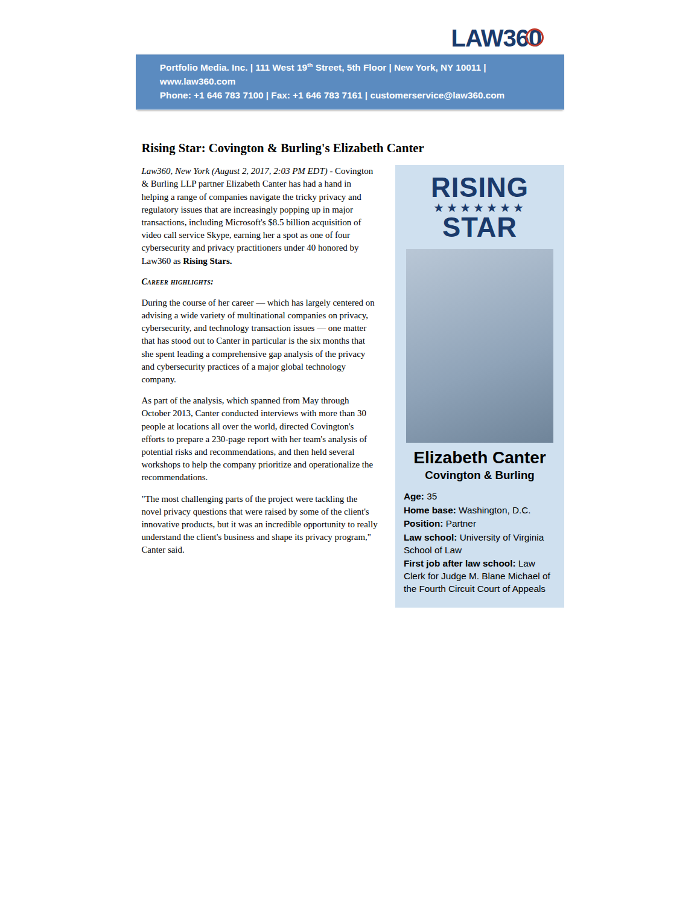LAW 360
Portfolio Media. Inc. | 111 West 19th Street, 5th Floor | New York, NY 10011 | www.law360.com
Phone: +1 646 783 7100 | Fax: +1 646 783 7161 | customerservice@law360.com
Rising Star: Covington & Burling's Elizabeth Canter
Law360, New York (August 2, 2017, 2:03 PM EDT) - Covington & Burling LLP partner Elizabeth Canter has had a hand in helping a range of companies navigate the tricky privacy and regulatory issues that are increasingly popping up in major transactions, including Microsoft's $8.5 billion acquisition of video call service Skype, earning her a spot as one of four cybersecurity and privacy practitioners under 40 honored by Law360 as Rising Stars.
Career highlights:
During the course of her career — which has largely centered on advising a wide variety of multinational companies on privacy, cybersecurity, and technology transaction issues — one matter that has stood out to Canter in particular is the six months that she spent leading a comprehensive gap analysis of the privacy and cybersecurity practices of a major global technology company.
As part of the analysis, which spanned from May through October 2013, Canter conducted interviews with more than 30 people at locations all over the world, directed Covington's efforts to prepare a 230-page report with her team's analysis of potential risks and recommendations, and then held several workshops to help the company prioritize and operationalize the recommendations.
"The most challenging parts of the project were tackling the novel privacy questions that were raised by some of the client's innovative products, but it was an incredible opportunity to really understand the client's business and shape its privacy program," Canter said.
RISING ★★★★★★★ STAR
Elizabeth Canter
Covington & Burling
Age: 35
Home base: Washington, D.C.
Position: Partner
Law school: University of Virginia School of Law
First job after law school: Law Clerk for Judge M. Blane Michael of the Fourth Circuit Court of Appeals